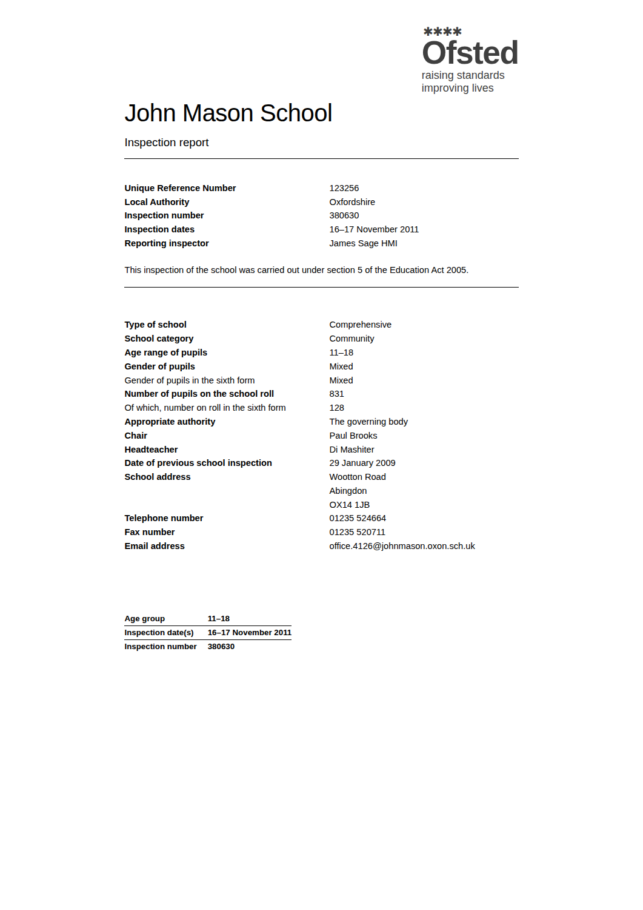✱✱✱✱
Ofsted
raising standards
improving lives
John Mason School
Inspection report
| Unique Reference Number | 123256 |
| Local Authority | Oxfordshire |
| Inspection number | 380630 |
| Inspection dates | 16–17 November 2011 |
| Reporting inspector | James Sage HMI |
This inspection of the school was carried out under section 5 of the Education Act 2005.
| Type of school | Comprehensive |
| School category | Community |
| Age range of pupils | 11–18 |
| Gender of pupils | Mixed |
| Gender of pupils in the sixth form | Mixed |
| Number of pupils on the school roll | 831 |
| Of which, number on roll in the sixth form | 128 |
| Appropriate authority | The governing body |
| Chair | Paul Brooks |
| Headteacher | Di Mashiter |
| Date of previous school inspection | 29 January 2009 |
| School address | Wootton Road |
| | Abingdon |
| | OX14 1JB |
| Telephone number | 01235 524664 |
| Fax number | 01235 520711 |
| Email address | office.4126@johnmason.oxon.sch.uk |
| Age group | 11–18 |
| Inspection date(s) | 16–17 November 2011 |
| Inspection number | 380630 |